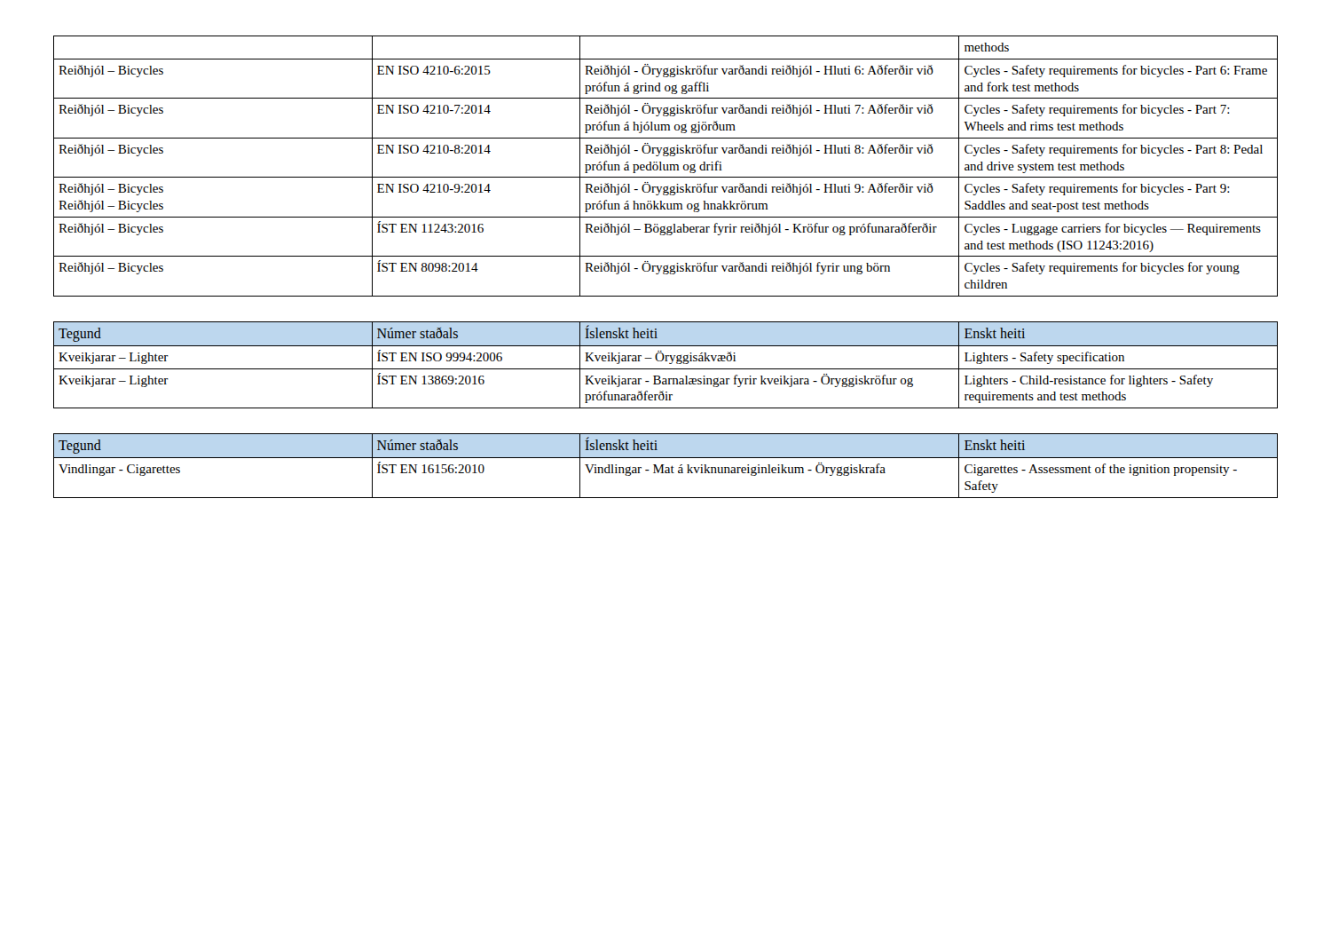| | | | methods |
| Reiðhjól – Bicycles | EN ISO 4210-6:2015 | Reiðhjól - Öryggiskröfur varðandi reiðhjól - Hluti 6: Aðferðir við prófun á grind og gaffli | Cycles - Safety requirements for bicycles - Part 6: Frame and fork test methods |
| Reiðhjól – Bicycles | EN ISO 4210-7:2014 | Reiðhjól - Öryggiskröfur varðandi reiðhjól - Hluti 7: Aðferðir við prófun á hjólum og gjörðum | Cycles - Safety requirements for bicycles - Part 7: Wheels and rims test methods |
| Reiðhjól – Bicycles | EN ISO 4210-8:2014 | Reiðhjól - Öryggiskröfur varðandi reiðhjól - Hluti 8: Aðferðir við prófun á pedölum og drifi | Cycles - Safety requirements for bicycles - Part 8: Pedal and drive system test methods |
| Reiðhjól – Bicycles Reiðhjól – Bicycles | EN ISO 4210-9:2014 | Reiðhjól - Öryggiskröfur varðandi reiðhjól - Hluti 9: Aðferðir við prófun á hnökkum og hnakkrörum | Cycles - Safety requirements for bicycles - Part 9: Saddles and seat-post test methods |
| Reiðhjól – Bicycles | ÍST EN 11243:2016 | Reiðhjól – Bögglaberar fyrir reiðhjól - Kröfur og prófunaraðferðir | Cycles - Luggage carriers for bicycles — Requirements and test methods (ISO 11243:2016) |
| Reiðhjól – Bicycles | ÍST EN 8098:2014 | Reiðhjól - Öryggiskröfur varðandi reiðhjól fyrir ung börn | Cycles - Safety requirements for bicycles for young children |
| Tegund | Númer staðals | Íslenskt heiti | Enskt heiti |
| Kveikjarar – Lighter | ÍST EN ISO 9994:2006 | Kveikjarar – Öryggisákvæði | Lighters - Safety specification |
| Kveikjarar – Lighter | ÍST EN 13869:2016 | Kveikjarar - Barnalæsingar fyrir kveikjara - Öryggiskröfur og prófunaraðferðir | Lighters - Child-resistance for lighters - Safety requirements and test methods |
| Tegund | Númer staðals | Íslenskt heiti | Enskt heiti |
| Vindlingar - Cigarettes | ÍST EN 16156:2010 | Vindlingar - Mat á kviknunareiginleikum - Öryggiskrafa | Cigarettes - Assessment of the ignition propensity - Safety |